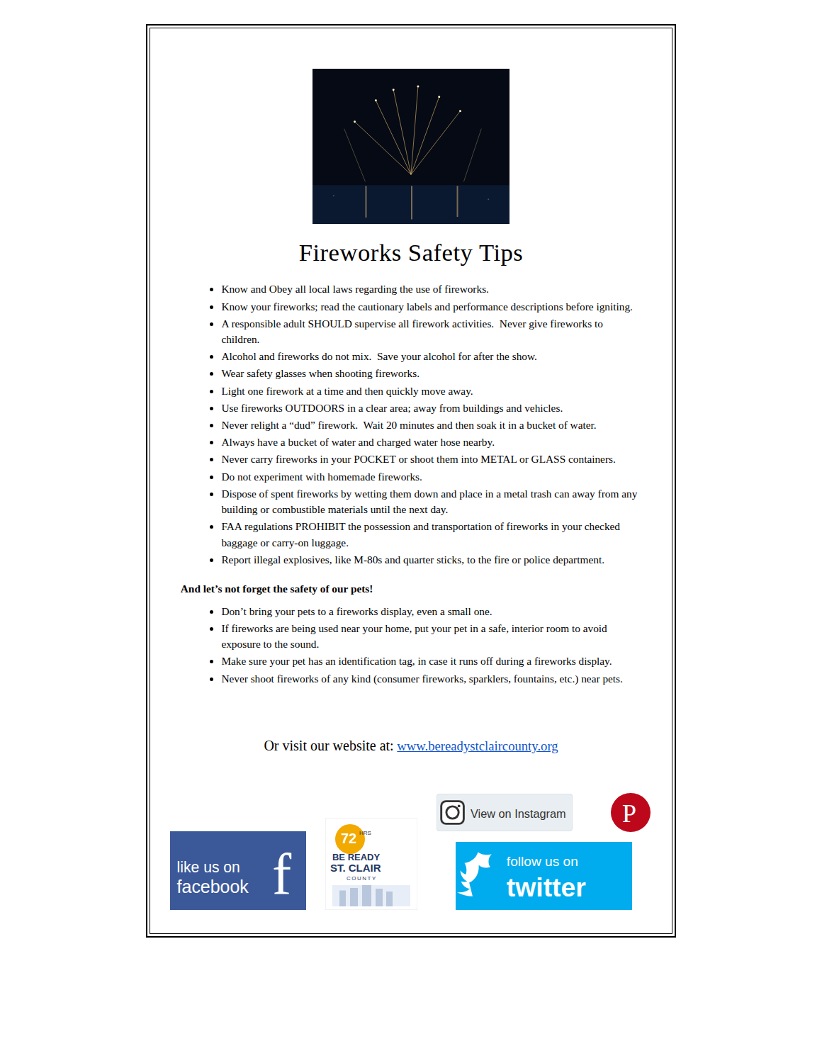Fireworks Safety Tips
Know and Obey all local laws regarding the use of fireworks.
Know your fireworks; read the cautionary labels and performance descriptions before igniting.
A responsible adult SHOULD supervise all firework activities. Never give fireworks to children.
Alcohol and fireworks do not mix. Save your alcohol for after the show.
Wear safety glasses when shooting fireworks.
Light one firework at a time and then quickly move away.
Use fireworks OUTDOORS in a clear area; away from buildings and vehicles.
Never relight a “dud” firework. Wait 20 minutes and then soak it in a bucket of water.
Always have a bucket of water and charged water hose nearby.
Never carry fireworks in your POCKET or shoot them into METAL or GLASS containers.
Do not experiment with homemade fireworks.
Dispose of spent fireworks by wetting them down and place in a metal trash can away from any building or combustible materials until the next day.
FAA regulations PROHIBIT the possession and transportation of fireworks in your checked baggage or carry-on luggage.
Report illegal explosives, like M-80s and quarter sticks, to the fire or police department.
And let’s not forget the safety of our pets!
Don’t bring your pets to a fireworks display, even a small one.
If fireworks are being used near your home, put your pet in a safe, interior room to avoid exposure to the sound.
Make sure your pet has an identification tag, in case it runs off during a fireworks display.
Never shoot fireworks of any kind (consumer fireworks, sparklers, fountains, etc.) near pets.
Or visit our website at: www.bereadystclaircounty.org